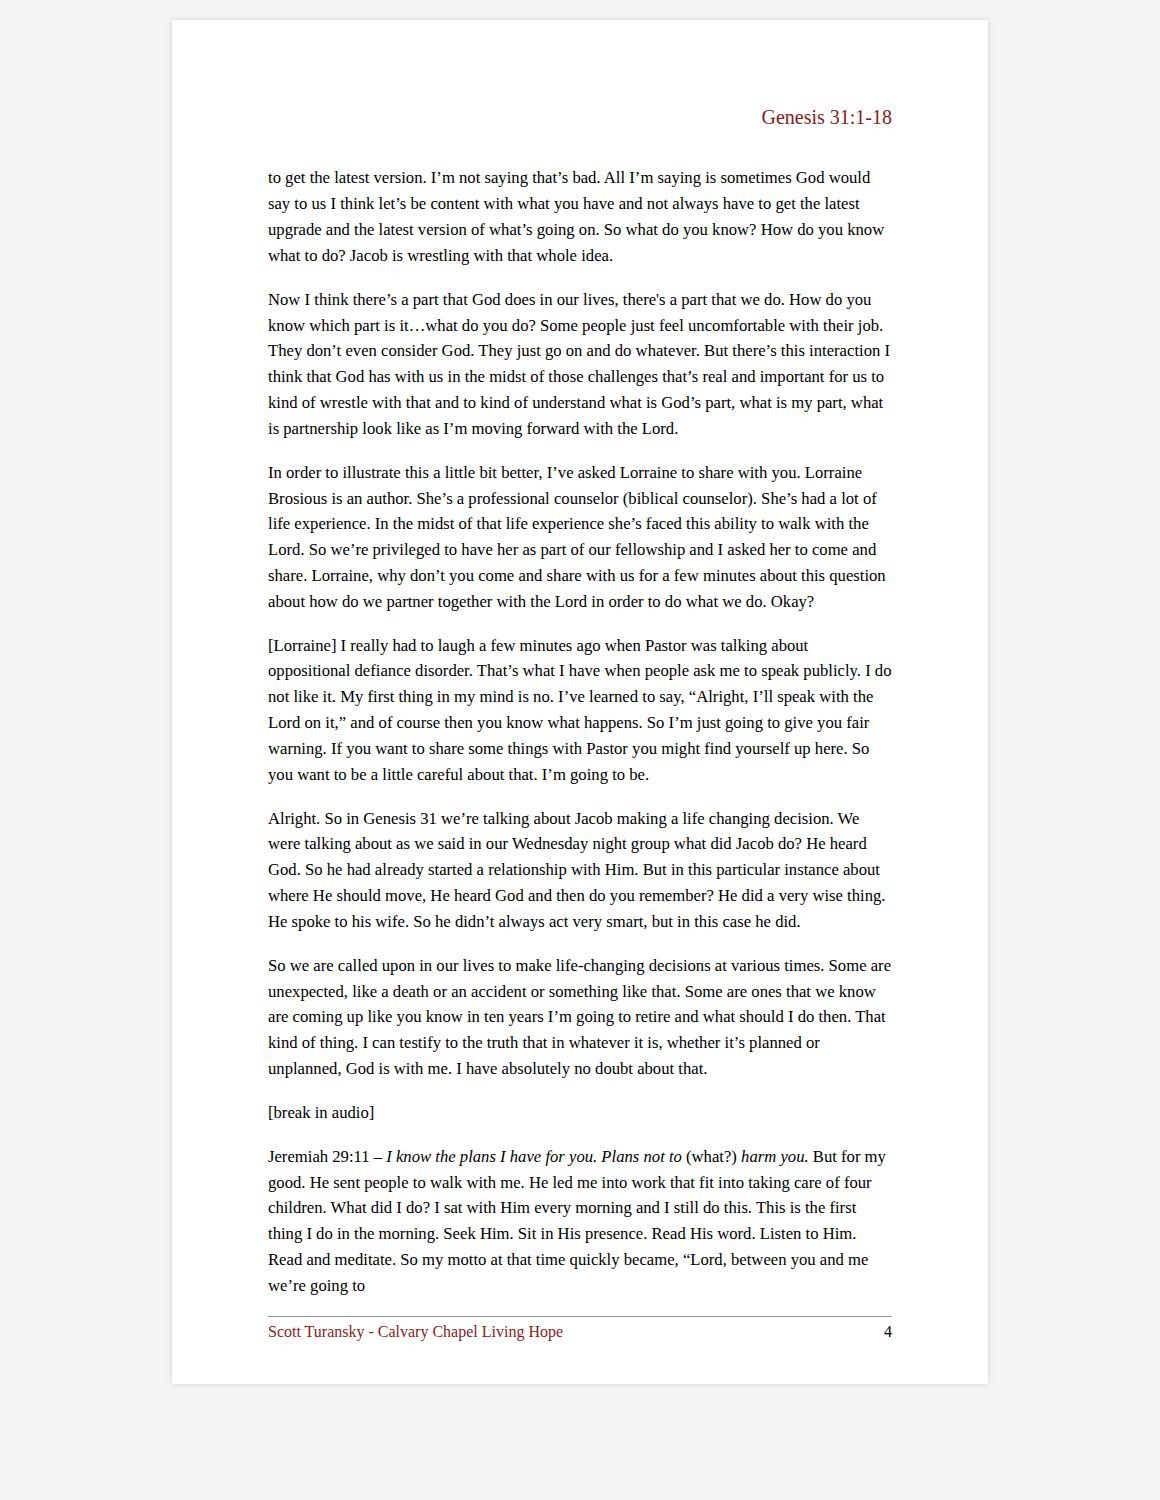Genesis 31:1-18
to get the latest version. I’m not saying that’s bad. All I’m saying is sometimes God would say to us I think let’s be content with what you have and not always have to get the latest upgrade and the latest version of what’s going on. So what do you know? How do you know what to do? Jacob is wrestling with that whole idea.
Now I think there’s a part that God does in our lives, there's a part that we do. How do you know which part is it…what do you do? Some people just feel uncomfortable with their job. They don’t even consider God. They just go on and do whatever. But there’s this interaction I think that God has with us in the midst of those challenges that’s real and important for us to kind of wrestle with that and to kind of understand what is God’s part, what is my part, what is partnership look like as I’m moving forward with the Lord.
In order to illustrate this a little bit better, I’ve asked Lorraine to share with you. Lorraine Brosious is an author. She’s a professional counselor (biblical counselor). She’s had a lot of life experience. In the midst of that life experience she’s faced this ability to walk with the Lord. So we’re privileged to have her as part of our fellowship and I asked her to come and share. Lorraine, why don’t you come and share with us for a few minutes about this question about how do we partner together with the Lord in order to do what we do. Okay?
[Lorraine] I really had to laugh a few minutes ago when Pastor was talking about oppositional defiance disorder. That’s what I have when people ask me to speak publicly. I do not like it. My first thing in my mind is no. I’ve learned to say, “Alright, I’ll speak with the Lord on it,” and of course then you know what happens. So I’m just going to give you fair warning. If you want to share some things with Pastor you might find yourself up here. So you want to be a little careful about that. I’m going to be.
Alright. So in Genesis 31 we’re talking about Jacob making a life changing decision. We were talking about as we said in our Wednesday night group what did Jacob do? He heard God. So he had already started a relationship with Him. But in this particular instance about where He should move, He heard God and then do you remember? He did a very wise thing. He spoke to his wife. So he didn’t always act very smart, but in this case he did.
So we are called upon in our lives to make life-changing decisions at various times. Some are unexpected, like a death or an accident or something like that. Some are ones that we know are coming up like you know in ten years I’m going to retire and what should I do then. That kind of thing. I can testify to the truth that in whatever it is, whether it’s planned or unplanned, God is with me. I have absolutely no doubt about that.
[break in audio]
Jeremiah 29:11 – I know the plans I have for you. Plans not to (what?) harm you. But for my good. He sent people to walk with me. He led me into work that fit into taking care of four children. What did I do? I sat with Him every morning and I still do this. This is the first thing I do in the morning. Seek Him. Sit in His presence. Read His word. Listen to Him. Read and meditate. So my motto at that time quickly became, “Lord, between you and me we’re going to
Scott Turansky - Calvary Chapel Living Hope 4